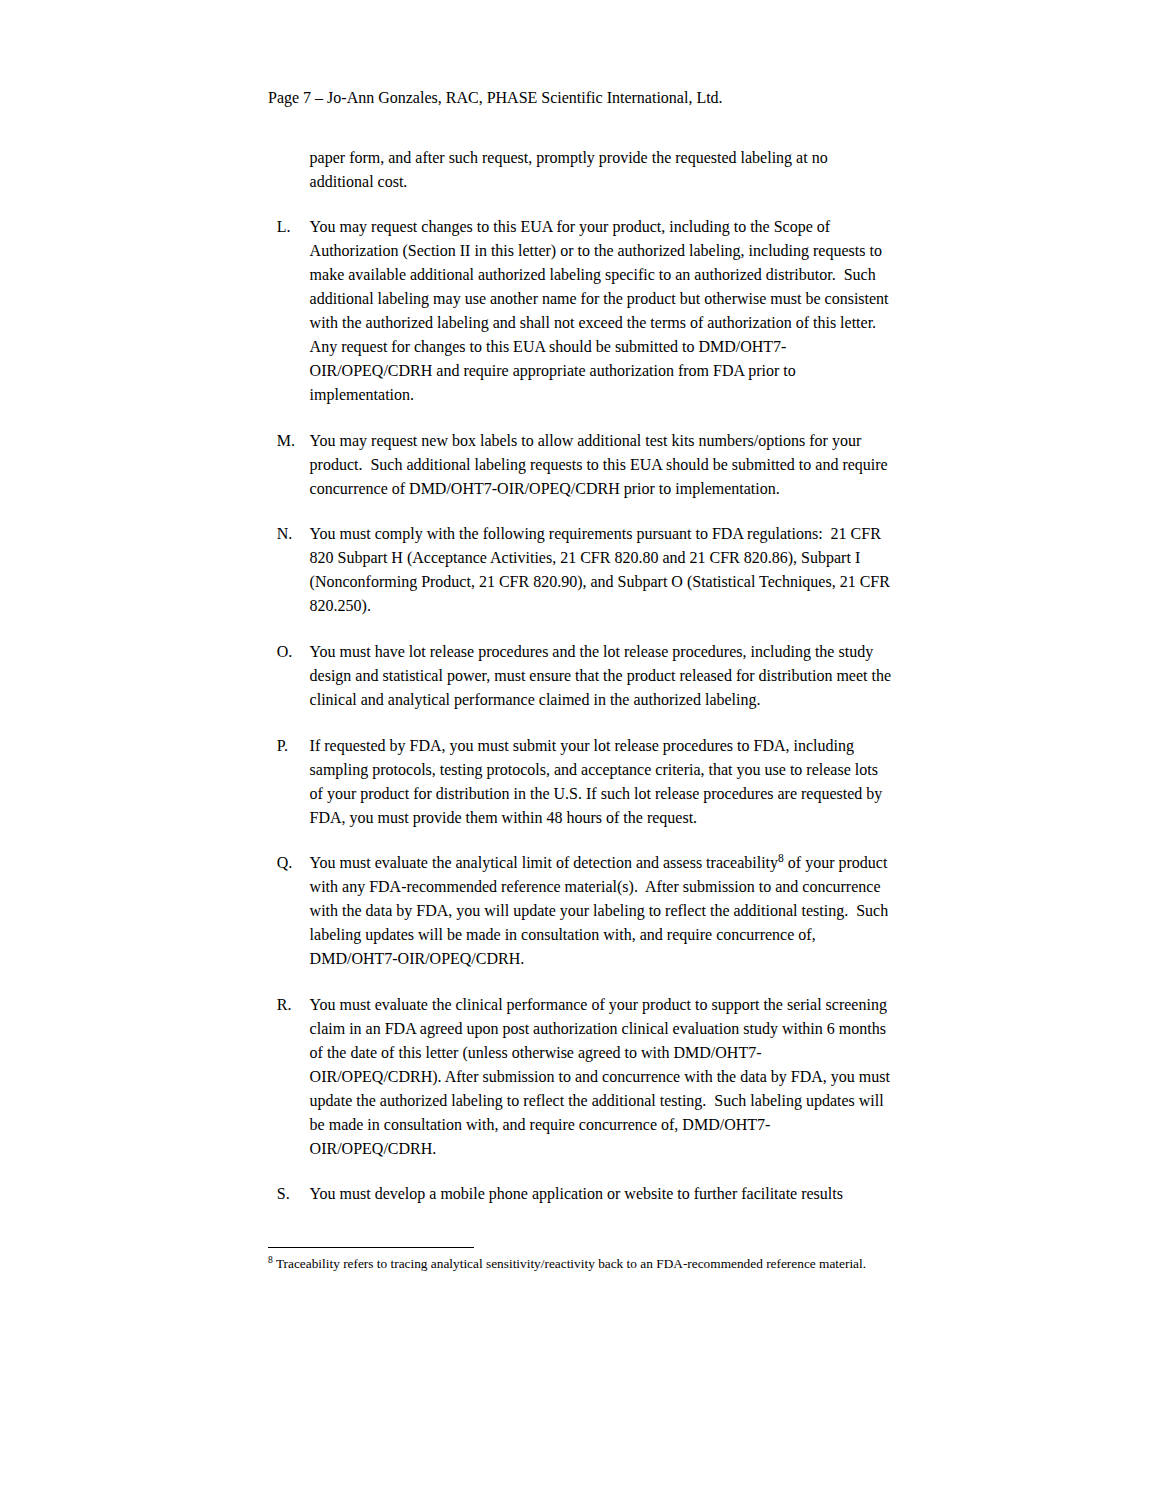Page 7 – Jo-Ann Gonzales, RAC, PHASE Scientific International, Ltd.
paper form, and after such request, promptly provide the requested labeling at no additional cost.
L. You may request changes to this EUA for your product, including to the Scope of Authorization (Section II in this letter) or to the authorized labeling, including requests to make available additional authorized labeling specific to an authorized distributor. Such additional labeling may use another name for the product but otherwise must be consistent with the authorized labeling and shall not exceed the terms of authorization of this letter. Any request for changes to this EUA should be submitted to DMD/OHT7-OIR/OPEQ/CDRH and require appropriate authorization from FDA prior to implementation.
M. You may request new box labels to allow additional test kits numbers/options for your product. Such additional labeling requests to this EUA should be submitted to and require concurrence of DMD/OHT7-OIR/OPEQ/CDRH prior to implementation.
N. You must comply with the following requirements pursuant to FDA regulations: 21 CFR 820 Subpart H (Acceptance Activities, 21 CFR 820.80 and 21 CFR 820.86), Subpart I (Nonconforming Product, 21 CFR 820.90), and Subpart O (Statistical Techniques, 21 CFR 820.250).
O. You must have lot release procedures and the lot release procedures, including the study design and statistical power, must ensure that the product released for distribution meet the clinical and analytical performance claimed in the authorized labeling.
P. If requested by FDA, you must submit your lot release procedures to FDA, including sampling protocols, testing protocols, and acceptance criteria, that you use to release lots of your product for distribution in the U.S. If such lot release procedures are requested by FDA, you must provide them within 48 hours of the request.
Q. You must evaluate the analytical limit of detection and assess traceability8 of your product with any FDA-recommended reference material(s). After submission to and concurrence with the data by FDA, you will update your labeling to reflect the additional testing. Such labeling updates will be made in consultation with, and require concurrence of, DMD/OHT7-OIR/OPEQ/CDRH.
R. You must evaluate the clinical performance of your product to support the serial screening claim in an FDA agreed upon post authorization clinical evaluation study within 6 months of the date of this letter (unless otherwise agreed to with DMD/OHT7-OIR/OPEQ/CDRH). After submission to and concurrence with the data by FDA, you must update the authorized labeling to reflect the additional testing. Such labeling updates will be made in consultation with, and require concurrence of, DMD/OHT7-OIR/OPEQ/CDRH.
S. You must develop a mobile phone application or website to further facilitate results
8 Traceability refers to tracing analytical sensitivity/reactivity back to an FDA-recommended reference material.